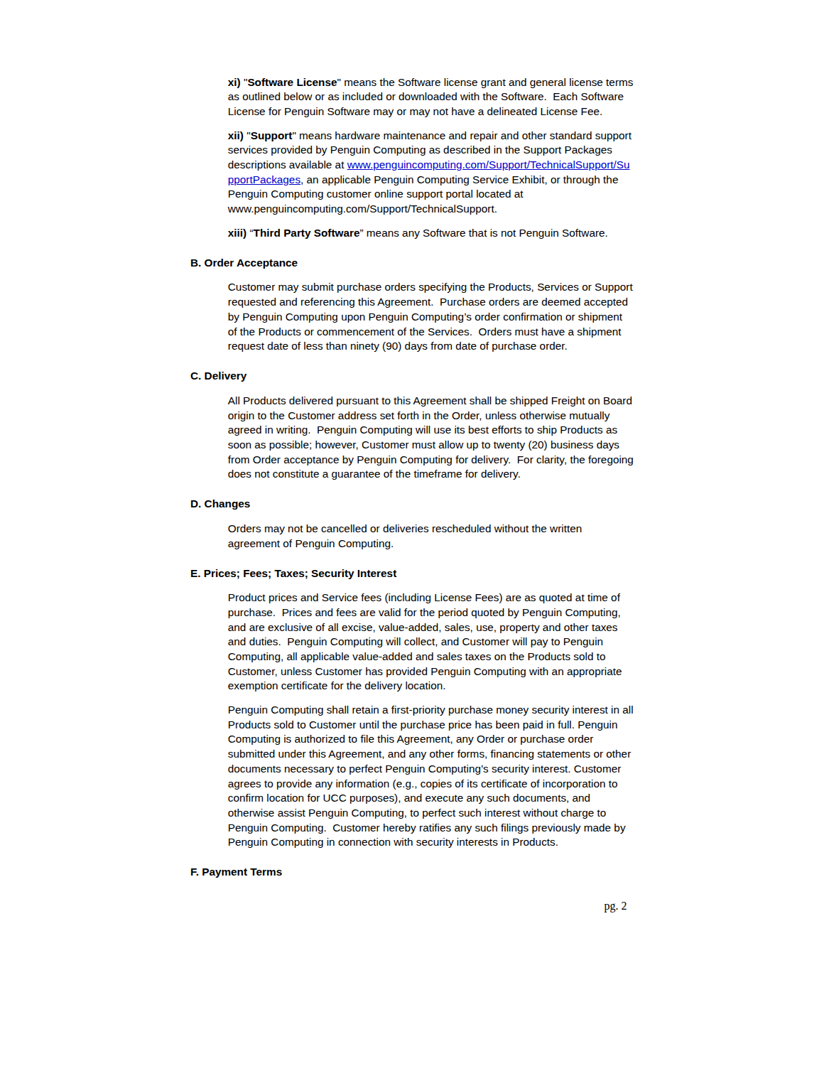xi) "Software License" means the Software license grant and general license terms as outlined below or as included or downloaded with the Software. Each Software License for Penguin Software may or may not have a delineated License Fee.
xii) "Support" means hardware maintenance and repair and other standard support services provided by Penguin Computing as described in the Support Packages descriptions available at www.penguincomputing.com/Support/TechnicalSupport/SupportPackages, an applicable Penguin Computing Service Exhibit, or through the Penguin Computing customer online support portal located at www.penguincomputing.com/Support/TechnicalSupport.
xiii) “Third Party Software” means any Software that is not Penguin Software.
B. Order Acceptance
Customer may submit purchase orders specifying the Products, Services or Support requested and referencing this Agreement. Purchase orders are deemed accepted by Penguin Computing upon Penguin Computing’s order confirmation or shipment of the Products or commencement of the Services. Orders must have a shipment request date of less than ninety (90) days from date of purchase order.
C. Delivery
All Products delivered pursuant to this Agreement shall be shipped Freight on Board origin to the Customer address set forth in the Order, unless otherwise mutually agreed in writing. Penguin Computing will use its best efforts to ship Products as soon as possible; however, Customer must allow up to twenty (20) business days from Order acceptance by Penguin Computing for delivery. For clarity, the foregoing does not constitute a guarantee of the timeframe for delivery.
D. Changes
Orders may not be cancelled or deliveries rescheduled without the written agreement of Penguin Computing.
E. Prices; Fees; Taxes; Security Interest
Product prices and Service fees (including License Fees) are as quoted at time of purchase. Prices and fees are valid for the period quoted by Penguin Computing, and are exclusive of all excise, value-added, sales, use, property and other taxes and duties. Penguin Computing will collect, and Customer will pay to Penguin Computing, all applicable value-added and sales taxes on the Products sold to Customer, unless Customer has provided Penguin Computing with an appropriate exemption certificate for the delivery location.
Penguin Computing shall retain a first-priority purchase money security interest in all Products sold to Customer until the purchase price has been paid in full. Penguin Computing is authorized to file this Agreement, any Order or purchase order submitted under this Agreement, and any other forms, financing statements or other documents necessary to perfect Penguin Computing’s security interest. Customer agrees to provide any information (e.g., copies of its certificate of incorporation to confirm location for UCC purposes), and execute any such documents, and otherwise assist Penguin Computing, to perfect such interest without charge to Penguin Computing. Customer hereby ratifies any such filings previously made by Penguin Computing in connection with security interests in Products.
F. Payment Terms
pg. 2